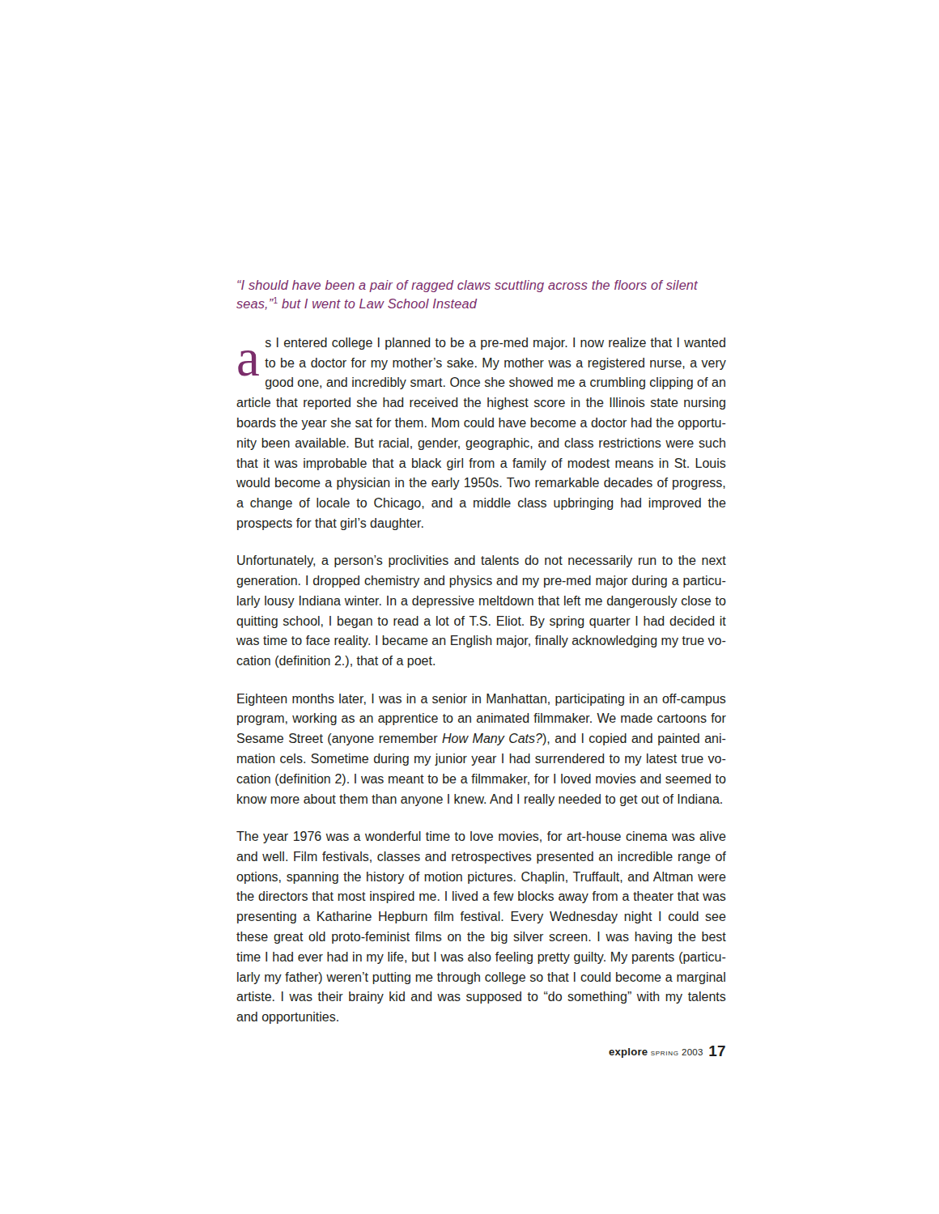“I should have been a pair of ragged claws scuttling across the floors of silent seas,”1 but I went to Law School Instead
as I entered college I planned to be a pre-med major. I now realize that I wanted to be a doctor for my mother’s sake. My mother was a registered nurse, a very good one, and incredibly smart. Once she showed me a crumbling clipping of an article that reported she had received the highest score in the Illinois state nursing boards the year she sat for them. Mom could have become a doctor had the opportunity been available. But racial, gender, geographic, and class restrictions were such that it was improbable that a black girl from a family of modest means in St. Louis would become a physician in the early 1950s. Two remarkable decades of progress, a change of locale to Chicago, and a middle class upbringing had improved the prospects for that girl’s daughter.
Unfortunately, a person’s proclivities and talents do not necessarily run to the next generation. I dropped chemistry and physics and my pre-med major during a particularly lousy Indiana winter. In a depressive meltdown that left me dangerously close to quitting school, I began to read a lot of T.S. Eliot. By spring quarter I had decided it was time to face reality. I became an English major, finally acknowledging my true vocation (definition 2.), that of a poet.
Eighteen months later, I was in a senior in Manhattan, participating in an off-campus program, working as an apprentice to an animated filmmaker. We made cartoons for Sesame Street (anyone remember How Many Cats?), and I copied and painted animation cels. Sometime during my junior year I had surrendered to my latest true vocation (definition 2). I was meant to be a filmmaker, for I loved movies and seemed to know more about them than anyone I knew. And I really needed to get out of Indiana.
The year 1976 was a wonderful time to love movies, for art-house cinema was alive and well. Film festivals, classes and retrospectives presented an incredible range of options, spanning the history of motion pictures. Chaplin, Truffault, and Altman were the directors that most inspired me. I lived a few blocks away from a theater that was presenting a Katharine Hepburn film festival. Every Wednesday night I could see these great old proto-feminist films on the big silver screen. I was having the best time I had ever had in my life, but I was also feeling pretty guilty. My parents (particularly my father) weren’t putting me through college so that I could become a marginal artiste. I was their brainy kid and was supposed to “do something” with my talents and opportunities.
explore Spring 2003 17